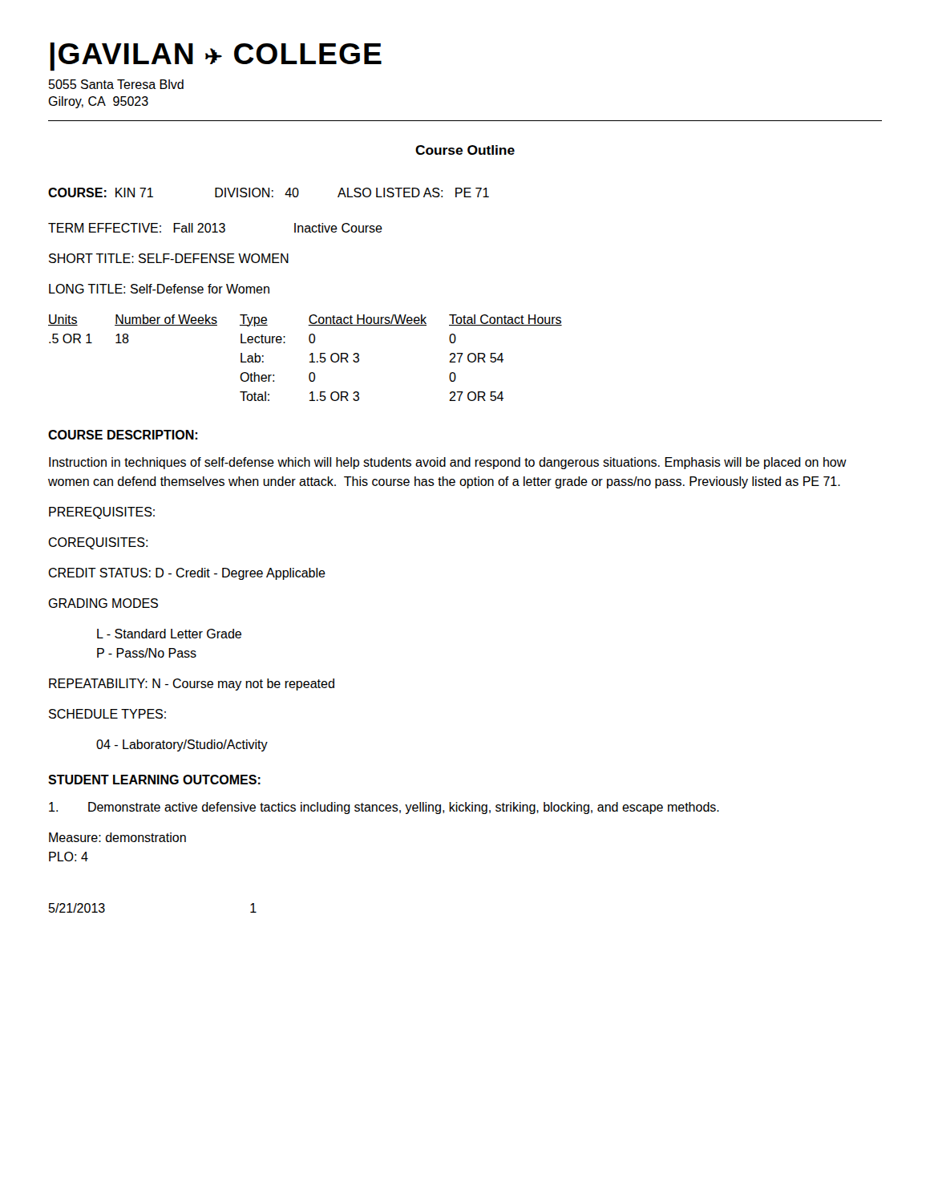|GAVILAN ✈ COLLEGE
5055 Santa Teresa Blvd
Gilroy, CA 95023
Course Outline
COURSE: KIN 71 DIVISION: 40 ALSO LISTED AS: PE 71
TERM EFFECTIVE: Fall 2013 Inactive Course
SHORT TITLE: SELF-DEFENSE WOMEN
LONG TITLE: Self-Defense for Women
| Units | Number of Weeks | Type | Contact Hours/Week | Total Contact Hours |
| --- | --- | --- | --- | --- |
| .5 OR 1 | 18 | Lecture: | 0 | 0 |
| | | Lab: | 1.5 OR 3 | 27 OR 54 |
| | | Other: | 0 | 0 |
| | | Total: | 1.5 OR 3 | 27 OR 54 |
COURSE DESCRIPTION:
Instruction in techniques of self-defense which will help students avoid and respond to dangerous situations. Emphasis will be placed on how women can defend themselves when under attack. This course has the option of a letter grade or pass/no pass. Previously listed as PE 71.
PREREQUISITES:
COREQUISITES:
CREDIT STATUS: D - Credit - Degree Applicable
GRADING MODES
L - Standard Letter Grade
P - Pass/No Pass
REPEATABILITY: N - Course may not be repeated
SCHEDULE TYPES:
04 - Laboratory/Studio/Activity
STUDENT LEARNING OUTCOMES:
1. Demonstrate active defensive tactics including stances, yelling, kicking, striking, blocking, and escape methods.
Measure: demonstration
PLO: 4
5/21/2013 1